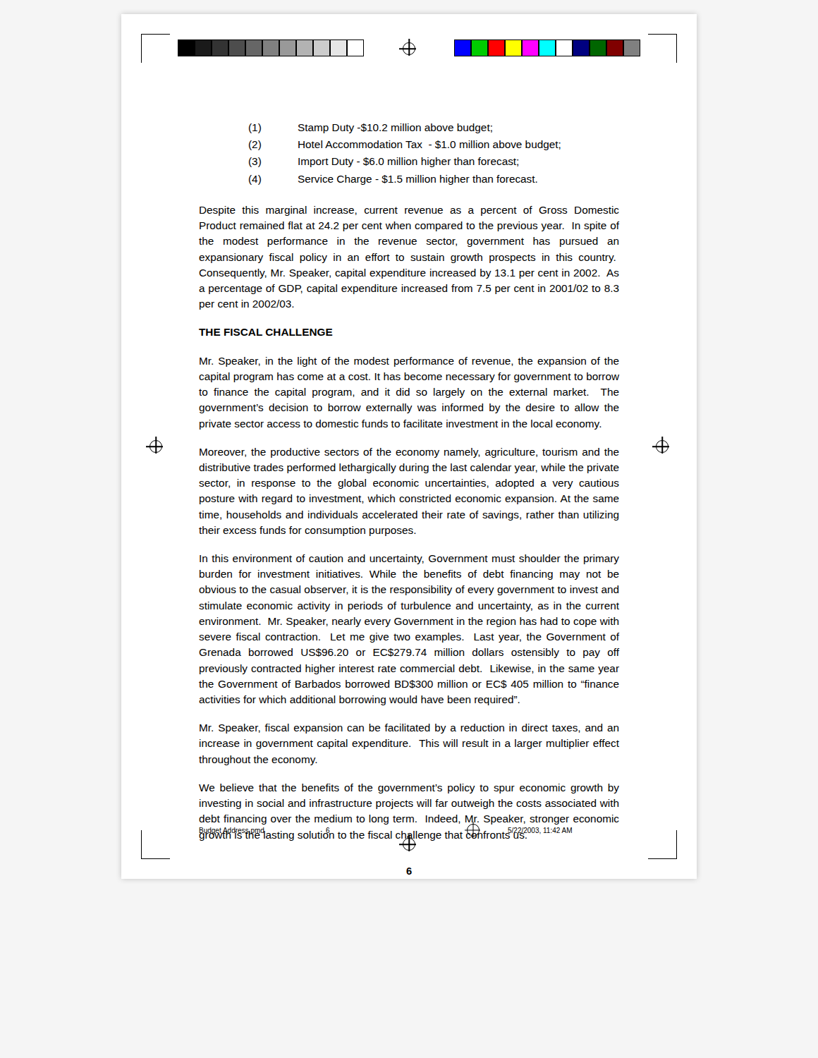(1) Stamp Duty -$10.2 million above budget;
(2) Hotel Accommodation Tax - $1.0 million above budget;
(3) Import Duty - $6.0 million higher than forecast;
(4) Service Charge - $1.5 million higher than forecast.
Despite this marginal increase, current revenue as a percent of Gross Domestic Product remained flat at 24.2 per cent when compared to the previous year. In spite of the modest performance in the revenue sector, government has pursued an expansionary fiscal policy in an effort to sustain growth prospects in this country. Consequently, Mr. Speaker, capital expenditure increased by 13.1 per cent in 2002. As a percentage of GDP, capital expenditure increased from 7.5 per cent in 2001/02 to 8.3 per cent in 2002/03.
THE FISCAL CHALLENGE
Mr. Speaker, in the light of the modest performance of revenue, the expansion of the capital program has come at a cost. It has become necessary for government to borrow to finance the capital program, and it did so largely on the external market. The government’s decision to borrow externally was informed by the desire to allow the private sector access to domestic funds to facilitate investment in the local economy.
Moreover, the productive sectors of the economy namely, agriculture, tourism and the distributive trades performed lethargically during the last calendar year, while the private sector, in response to the global economic uncertainties, adopted a very cautious posture with regard to investment, which constricted economic expansion. At the same time, households and individuals accelerated their rate of savings, rather than utilizing their excess funds for consumption purposes.
In this environment of caution and uncertainty, Government must shoulder the primary burden for investment initiatives. While the benefits of debt financing may not be obvious to the casual observer, it is the responsibility of every government to invest and stimulate economic activity in periods of turbulence and uncertainty, as in the current environment. Mr. Speaker, nearly every Government in the region has had to cope with severe fiscal contraction. Let me give two examples. Last year, the Government of Grenada borrowed US$96.20 or EC$279.74 million dollars ostensibly to pay off previously contracted higher interest rate commercial debt. Likewise, in the same year the Government of Barbados borrowed BD$300 million or EC$ 405 million to “finance activities for which additional borrowing would have been required”.
Mr. Speaker, fiscal expansion can be facilitated by a reduction in direct taxes, and an increase in government capital expenditure. This will result in a larger multiplier effect throughout the economy.
We believe that the benefits of the government’s policy to spur economic growth by investing in social and infrastructure projects will far outweigh the costs associated with debt financing over the medium to long term. Indeed, Mr. Speaker, stronger economic growth is the lasting solution to the fiscal challenge that confronts us.
6
Budget Address.pmd
6
5/22/2003, 11:42 AM